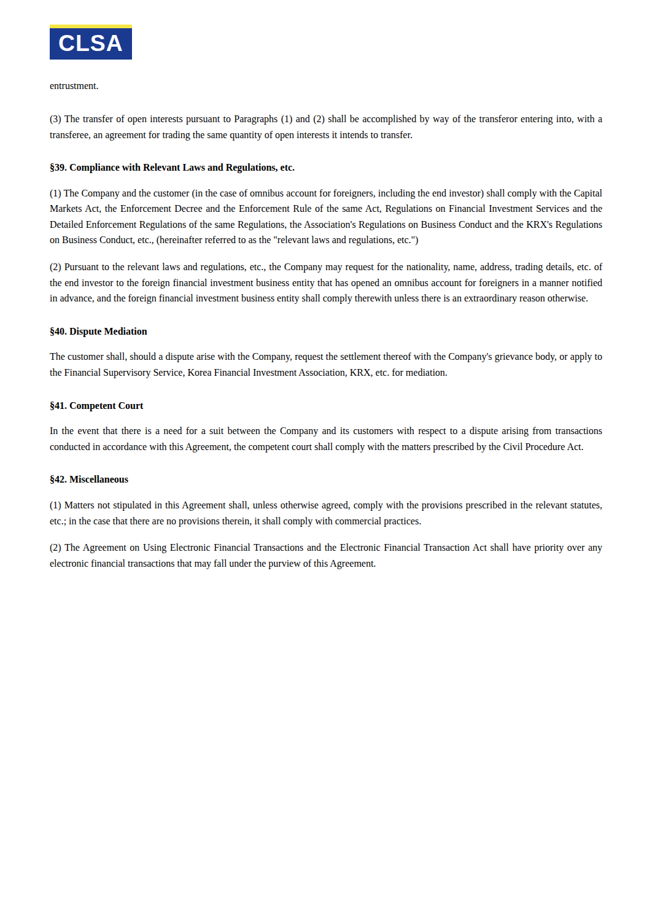CLSA
entrustment.
(3) The transfer of open interests pursuant to Paragraphs (1) and (2) shall be accomplished by way of the transferor entering into, with a transferee, an agreement for trading the same quantity of open interests it intends to transfer.
§39. Compliance with Relevant Laws and Regulations, etc.
(1) The Company and the customer (in the case of omnibus account for foreigners, including the end investor) shall comply with the Capital Markets Act, the Enforcement Decree and the Enforcement Rule of the same Act, Regulations on Financial Investment Services and the Detailed Enforcement Regulations of the same Regulations, the Association's Regulations on Business Conduct and the KRX's Regulations on Business Conduct, etc., (hereinafter referred to as the "relevant laws and regulations, etc.")
(2) Pursuant to the relevant laws and regulations, etc., the Company may request for the nationality, name, address, trading details, etc. of the end investor to the foreign financial investment business entity that has opened an omnibus account for foreigners in a manner notified in advance, and the foreign financial investment business entity shall comply therewith unless there is an extraordinary reason otherwise.
§40. Dispute Mediation
The customer shall, should a dispute arise with the Company, request the settlement thereof with the Company's grievance body, or apply to the Financial Supervisory Service, Korea Financial Investment Association, KRX, etc. for mediation.
§41. Competent Court
In the event that there is a need for a suit between the Company and its customers with respect to a dispute arising from transactions conducted in accordance with this Agreement, the competent court shall comply with the matters prescribed by the Civil Procedure Act.
§42. Miscellaneous
(1) Matters not stipulated in this Agreement shall, unless otherwise agreed, comply with the provisions prescribed in the relevant statutes, etc.; in the case that there are no provisions therein, it shall comply with commercial practices.
(2) The Agreement on Using Electronic Financial Transactions and the Electronic Financial Transaction Act shall have priority over any electronic financial transactions that may fall under the purview of this Agreement.